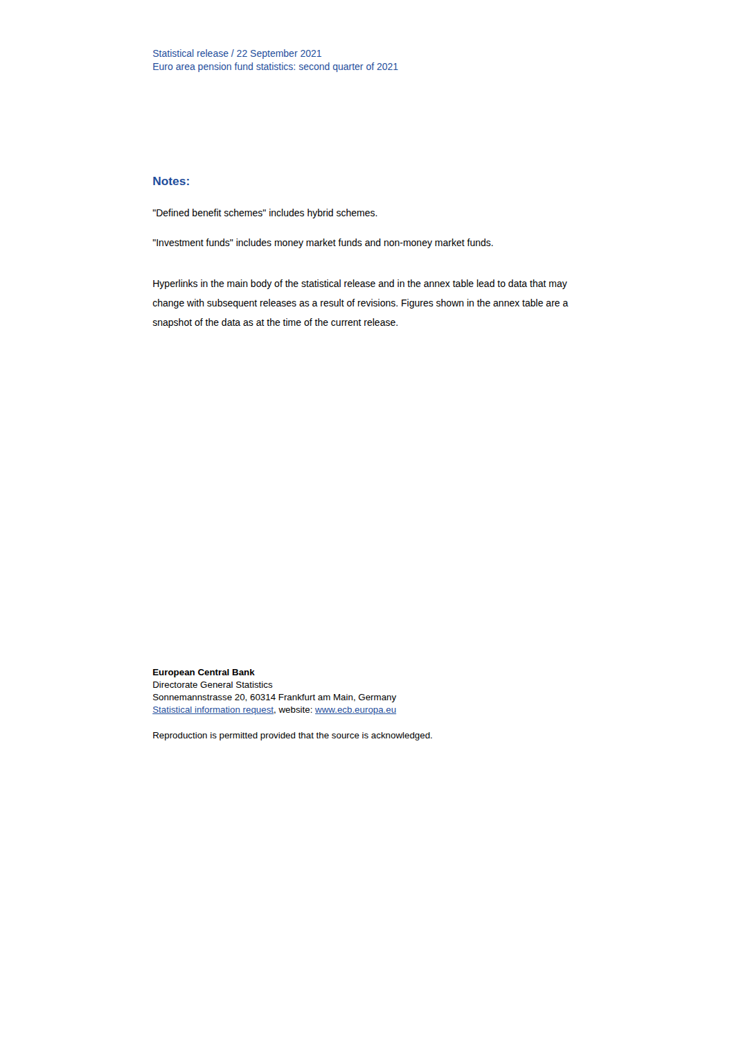Statistical release / 22 September 2021
Euro area pension fund statistics: second quarter of 2021
Notes:
"Defined benefit schemes" includes hybrid schemes.
"Investment funds" includes money market funds and non-money market funds.
Hyperlinks in the main body of the statistical release and in the annex table lead to data that may change with subsequent releases as a result of revisions. Figures shown in the annex table are a snapshot of the data as at the time of the current release.
European Central Bank
Directorate General Statistics
Sonnemannstrasse 20, 60314 Frankfurt am Main, Germany
Statistical information request, website: www.ecb.europa.eu
Reproduction is permitted provided that the source is acknowledged.